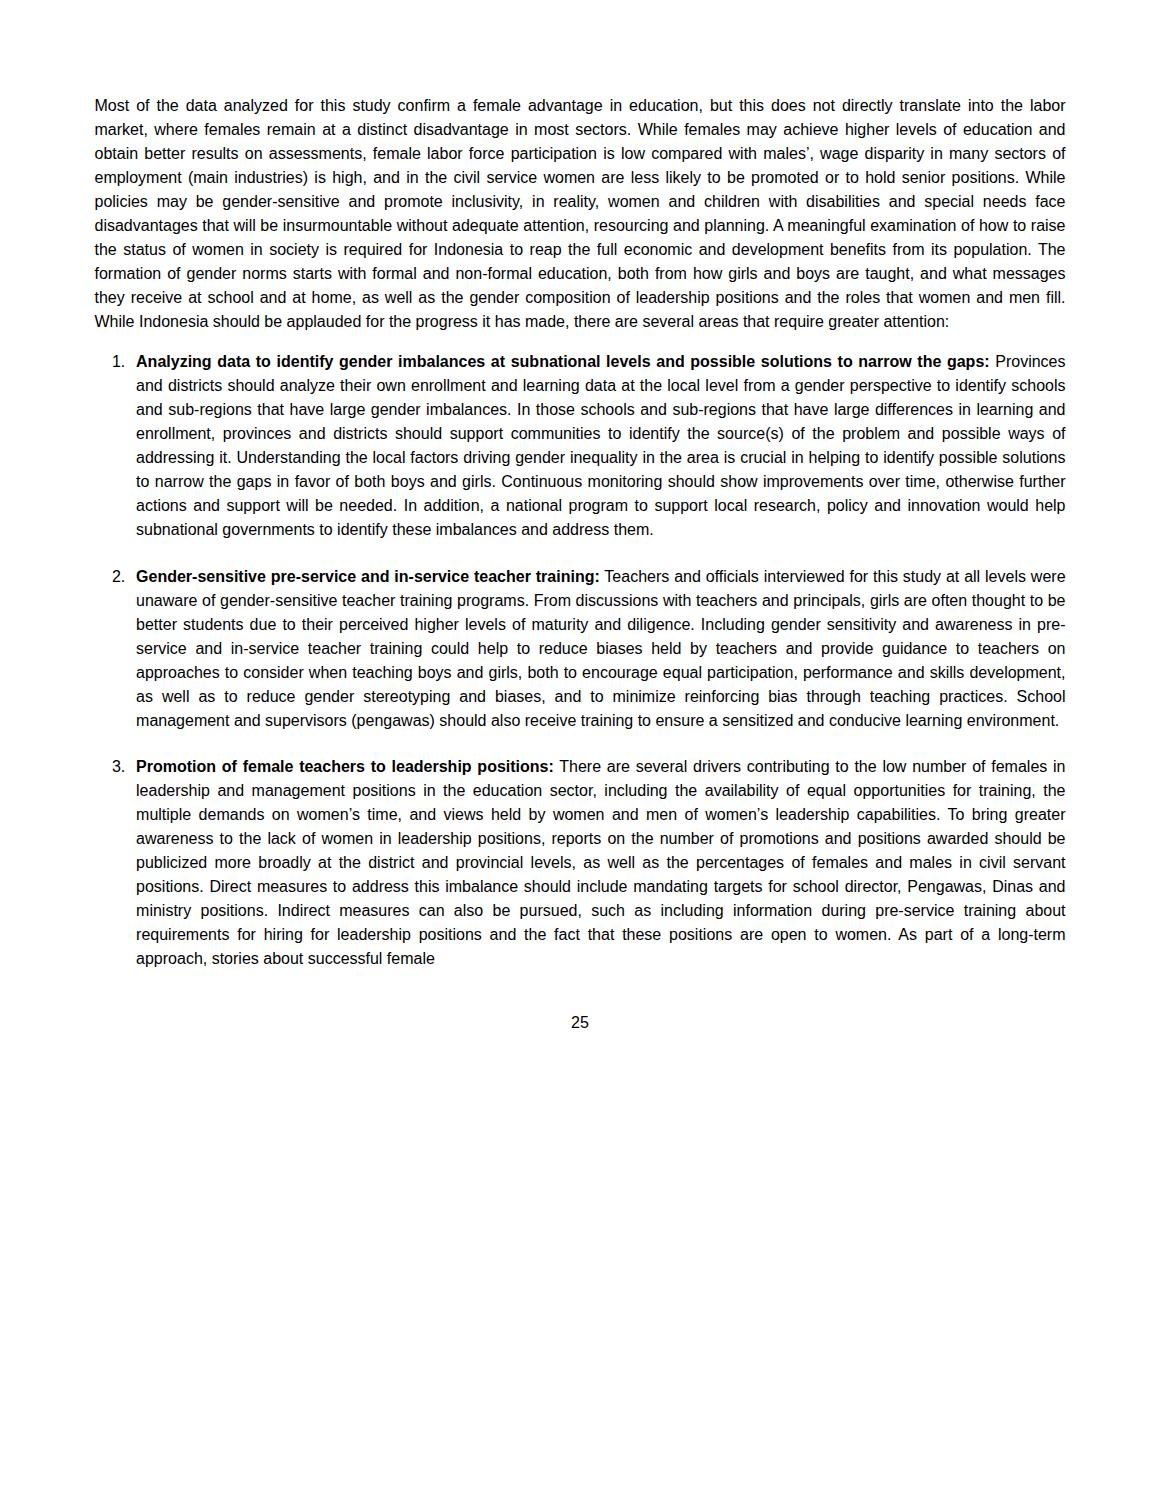Most of the data analyzed for this study confirm a female advantage in education, but this does not directly translate into the labor market, where females remain at a distinct disadvantage in most sectors. While females may achieve higher levels of education and obtain better results on assessments, female labor force participation is low compared with males’, wage disparity in many sectors of employment (main industries) is high, and in the civil service women are less likely to be promoted or to hold senior positions. While policies may be gender-sensitive and promote inclusivity, in reality, women and children with disabilities and special needs face disadvantages that will be insurmountable without adequate attention, resourcing and planning. A meaningful examination of how to raise the status of women in society is required for Indonesia to reap the full economic and development benefits from its population. The formation of gender norms starts with formal and non-formal education, both from how girls and boys are taught, and what messages they receive at school and at home, as well as the gender composition of leadership positions and the roles that women and men fill. While Indonesia should be applauded for the progress it has made, there are several areas that require greater attention:
Analyzing data to identify gender imbalances at subnational levels and possible solutions to narrow the gaps: Provinces and districts should analyze their own enrollment and learning data at the local level from a gender perspective to identify schools and sub-regions that have large gender imbalances. In those schools and sub-regions that have large differences in learning and enrollment, provinces and districts should support communities to identify the source(s) of the problem and possible ways of addressing it. Understanding the local factors driving gender inequality in the area is crucial in helping to identify possible solutions to narrow the gaps in favor of both boys and girls. Continuous monitoring should show improvements over time, otherwise further actions and support will be needed. In addition, a national program to support local research, policy and innovation would help subnational governments to identify these imbalances and address them.
Gender-sensitive pre-service and in-service teacher training: Teachers and officials interviewed for this study at all levels were unaware of gender-sensitive teacher training programs. From discussions with teachers and principals, girls are often thought to be better students due to their perceived higher levels of maturity and diligence. Including gender sensitivity and awareness in pre-service and in-service teacher training could help to reduce biases held by teachers and provide guidance to teachers on approaches to consider when teaching boys and girls, both to encourage equal participation, performance and skills development, as well as to reduce gender stereotyping and biases, and to minimize reinforcing bias through teaching practices. School management and supervisors (pengawas) should also receive training to ensure a sensitized and conducive learning environment.
Promotion of female teachers to leadership positions: There are several drivers contributing to the low number of females in leadership and management positions in the education sector, including the availability of equal opportunities for training, the multiple demands on women’s time, and views held by women and men of women’s leadership capabilities. To bring greater awareness to the lack of women in leadership positions, reports on the number of promotions and positions awarded should be publicized more broadly at the district and provincial levels, as well as the percentages of females and males in civil servant positions. Direct measures to address this imbalance should include mandating targets for school director, Pengawas, Dinas and ministry positions. Indirect measures can also be pursued, such as including information during pre-service training about requirements for hiring for leadership positions and the fact that these positions are open to women. As part of a long-term approach, stories about successful female
25